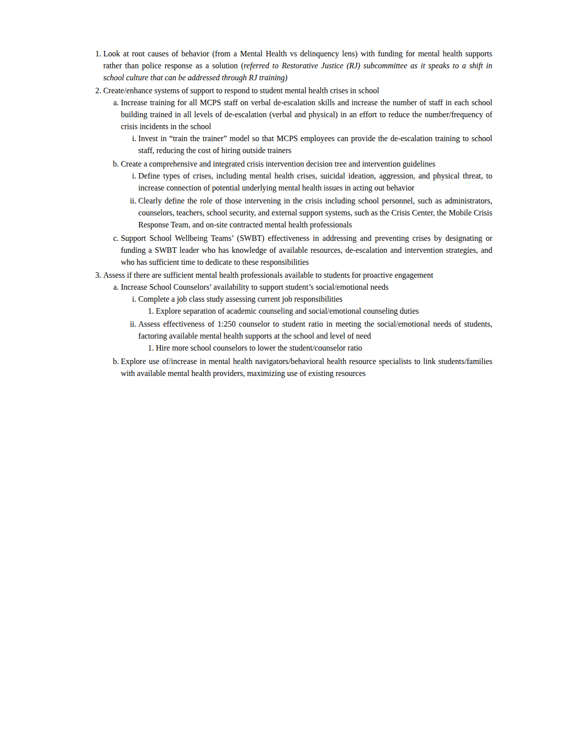Look at root causes of behavior (from a Mental Health vs delinquency lens) with funding for mental health supports rather than police response as a solution (referred to Restorative Justice (RJ) subcommittee as it speaks to a shift in school culture that can be addressed through RJ training)
Create/enhance systems of support to respond to student mental health crises in school
Increase training for all MCPS staff on verbal de-escalation skills and increase the number of staff in each school building trained in all levels of de-escalation (verbal and physical) in an effort to reduce the number/frequency of crisis incidents in the school
Invest in “train the trainer” model so that MCPS employees can provide the de-escalation training to school staff, reducing the cost of hiring outside trainers
Create a comprehensive and integrated crisis intervention decision tree and intervention guidelines
Define types of crises, including mental health crises, suicidal ideation, aggression, and physical threat, to increase connection of potential underlying mental health issues in acting out behavior
Clearly define the role of those intervening in the crisis including school personnel, such as administrators, counselors, teachers, school security, and external support systems, such as the Crisis Center, the Mobile Crisis Response Team, and on-site contracted mental health professionals
Support School Wellbeing Teams’ (SWBT) effectiveness in addressing and preventing crises by designating or funding a SWBT leader who has knowledge of available resources, de-escalation and intervention strategies, and who has sufficient time to dedicate to these responsibilities
Assess if there are sufficient mental health professionals available to students for proactive engagement
Increase School Counselors’ availability to support student’s social/emotional needs
Complete a job class study assessing current job responsibilities
Explore separation of academic counseling and social/emotional counseling duties
Assess effectiveness of 1:250 counselor to student ratio in meeting the social/emotional needs of students, factoring available mental health supports at the school and level of need
Hire more school counselors to lower the student/counselor ratio
Explore use of/increase in mental health navigators/behavioral health resource specialists to link students/families with available mental health providers, maximizing use of existing resources